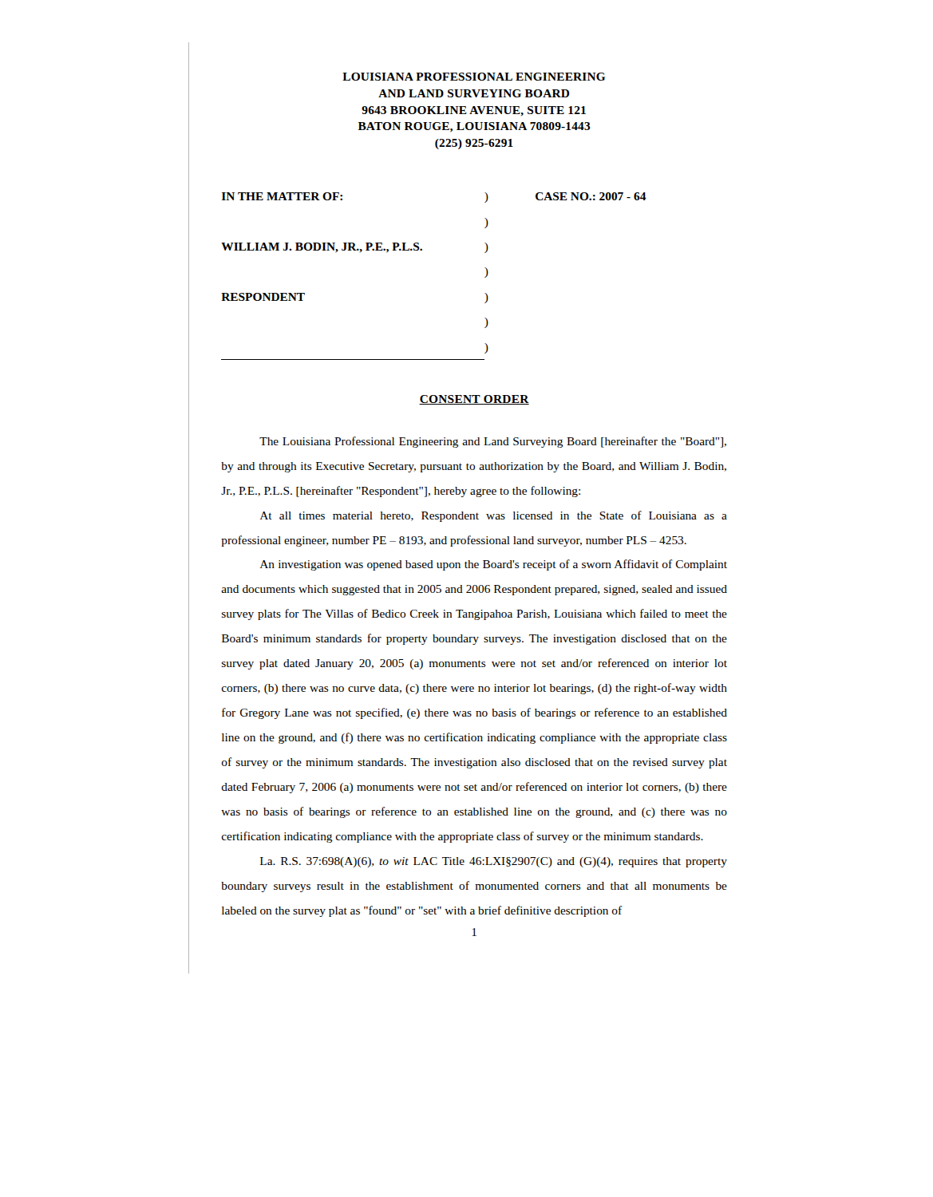LOUISIANA PROFESSIONAL ENGINEERING
AND LAND SURVEYING BOARD
9643 BROOKLINE AVENUE, SUITE 121
BATON ROUGE, LOUISIANA 70809-1443
(225) 925-6291
| IN THE MATTER OF: | ) | CASE NO.: 2007 - 64 |
| | ) | |
| WILLIAM J. BODIN, JR., P.E., P.L.S. | ) | |
| | ) | |
| RESPONDENT | ) | |
| | ) | |
| | ) | |
CONSENT ORDER
The Louisiana Professional Engineering and Land Surveying Board [hereinafter the "Board"], by and through its Executive Secretary, pursuant to authorization by the Board, and William J. Bodin, Jr., P.E., P.L.S. [hereinafter "Respondent"], hereby agree to the following:
At all times material hereto, Respondent was licensed in the State of Louisiana as a professional engineer, number PE – 8193, and professional land surveyor, number PLS – 4253.
An investigation was opened based upon the Board's receipt of a sworn Affidavit of Complaint and documents which suggested that in 2005 and 2006 Respondent prepared, signed, sealed and issued survey plats for The Villas of Bedico Creek in Tangipahoa Parish, Louisiana which failed to meet the Board's minimum standards for property boundary surveys. The investigation disclosed that on the survey plat dated January 20, 2005 (a) monuments were not set and/or referenced on interior lot corners, (b) there was no curve data, (c) there were no interior lot bearings, (d) the right-of-way width for Gregory Lane was not specified, (e) there was no basis of bearings or reference to an established line on the ground, and (f) there was no certification indicating compliance with the appropriate class of survey or the minimum standards. The investigation also disclosed that on the revised survey plat dated February 7, 2006 (a) monuments were not set and/or referenced on interior lot corners, (b) there was no basis of bearings or reference to an established line on the ground, and (c) there was no certification indicating compliance with the appropriate class of survey or the minimum standards.
La. R.S. 37:698(A)(6), to wit LAC Title 46:LXI§2907(C) and (G)(4), requires that property boundary surveys result in the establishment of monumented corners and that all monuments be labeled on the survey plat as "found" or "set" with a brief definitive description of
1